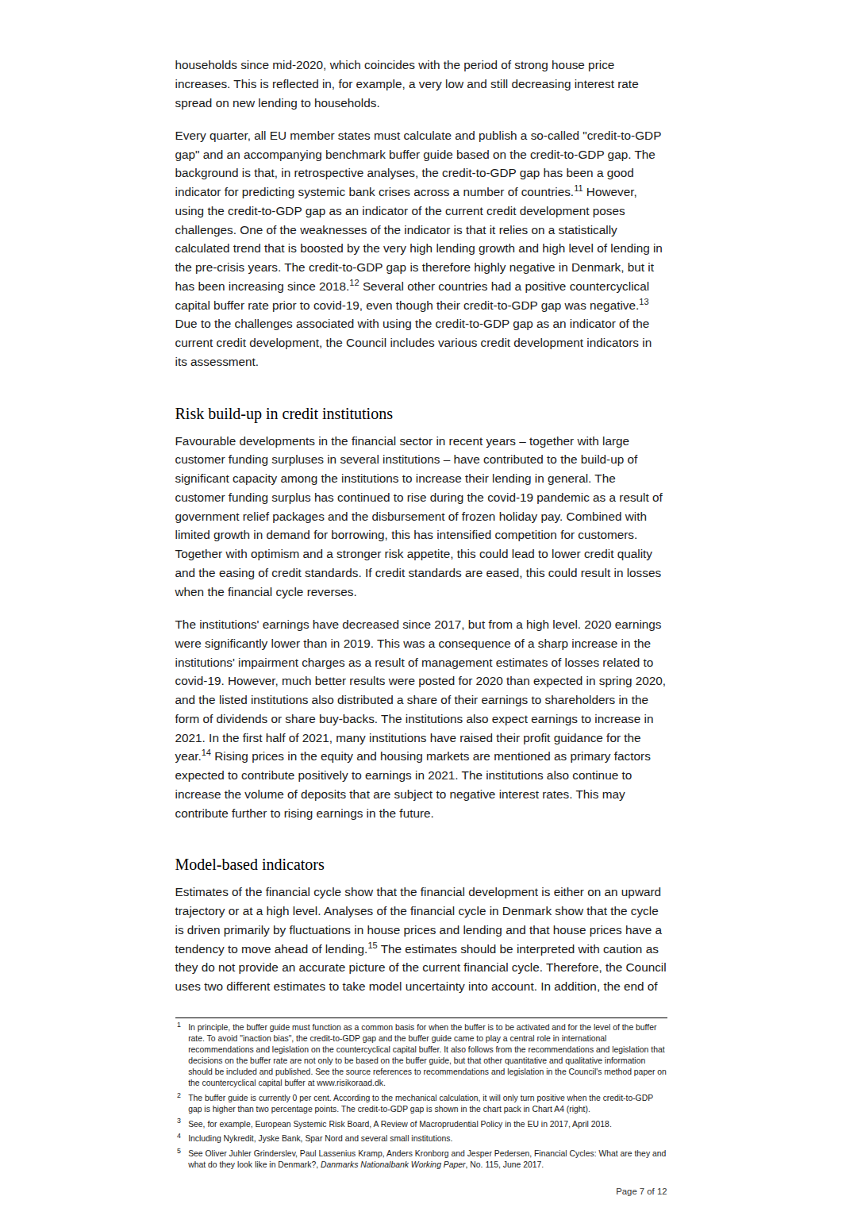households since mid-2020, which coincides with the period of strong house price increases. This is reflected in, for example, a very low and still decreasing interest rate spread on new lending to households.
Every quarter, all EU member states must calculate and publish a so-called "credit-to-GDP gap" and an accompanying benchmark buffer guide based on the credit-to-GDP gap. The background is that, in retrospective analyses, the credit-to-GDP gap has been a good indicator for predicting systemic bank crises across a number of countries.11 However, using the credit-to-GDP gap as an indicator of the current credit development poses challenges. One of the weaknesses of the indicator is that it relies on a statistically calculated trend that is boosted by the very high lending growth and high level of lending in the pre-crisis years. The credit-to-GDP gap is therefore highly negative in Denmark, but it has been increasing since 2018.12 Several other countries had a positive countercyclical capital buffer rate prior to covid-19, even though their credit-to-GDP gap was negative.13 Due to the challenges associated with using the credit-to-GDP gap as an indicator of the current credit development, the Council includes various credit development indicators in its assessment.
Risk build-up in credit institutions
Favourable developments in the financial sector in recent years – together with large customer funding surpluses in several institutions – have contributed to the build-up of significant capacity among the institutions to increase their lending in general. The customer funding surplus has continued to rise during the covid-19 pandemic as a result of government relief packages and the disbursement of frozen holiday pay. Combined with limited growth in demand for borrowing, this has intensified competition for customers. Together with optimism and a stronger risk appetite, this could lead to lower credit quality and the easing of credit standards. If credit standards are eased, this could result in losses when the financial cycle reverses.
The institutions' earnings have decreased since 2017, but from a high level. 2020 earnings were significantly lower than in 2019. This was a consequence of a sharp increase in the institutions' impairment charges as a result of management estimates of losses related to covid-19. However, much better results were posted for 2020 than expected in spring 2020, and the listed institutions also distributed a share of their earnings to shareholders in the form of dividends or share buy-backs. The institutions also expect earnings to increase in 2021. In the first half of 2021, many institutions have raised their profit guidance for the year.14 Rising prices in the equity and housing markets are mentioned as primary factors expected to contribute positively to earnings in 2021. The institutions also continue to increase the volume of deposits that are subject to negative interest rates. This may contribute further to rising earnings in the future.
Model-based indicators
Estimates of the financial cycle show that the financial development is either on an upward trajectory or at a high level. Analyses of the financial cycle in Denmark show that the cycle is driven primarily by fluctuations in house prices and lending and that house prices have a tendency to move ahead of lending.15 The estimates should be interpreted with caution as they do not provide an accurate picture of the current financial cycle. Therefore, the Council uses two different estimates to take model uncertainty into account. In addition, the end of
In principle, the buffer guide must function as a common basis for when the buffer is to be activated and for the level of the buffer rate. To avoid "inaction bias", the credit-to-GDP gap and the buffer guide came to play a central role in international recommendations and legislation on the countercyclical capital buffer. It also follows from the recommendations and legislation that decisions on the buffer rate are not only to be based on the buffer guide, but that other quantitative and qualitative information should be included and published. See the source references to recommendations and legislation in the Council's method paper on the countercyclical capital buffer at www.risikoraad.dk.
The buffer guide is currently 0 per cent. According to the mechanical calculation, it will only turn positive when the credit-to-GDP gap is higher than two percentage points. The credit-to-GDP gap is shown in the chart pack in Chart A4 (right).
See, for example, European Systemic Risk Board, A Review of Macroprudential Policy in the EU in 2017, April 2018.
Including Nykredit, Jyske Bank, Spar Nord and several small institutions.
See Oliver Juhler Grinderslev, Paul Lassenius Kramp, Anders Kronborg and Jesper Pedersen, Financial Cycles: What are they and what do they look like in Denmark?, Danmarks Nationalbank Working Paper, No. 115, June 2017.
Page 7 of 12